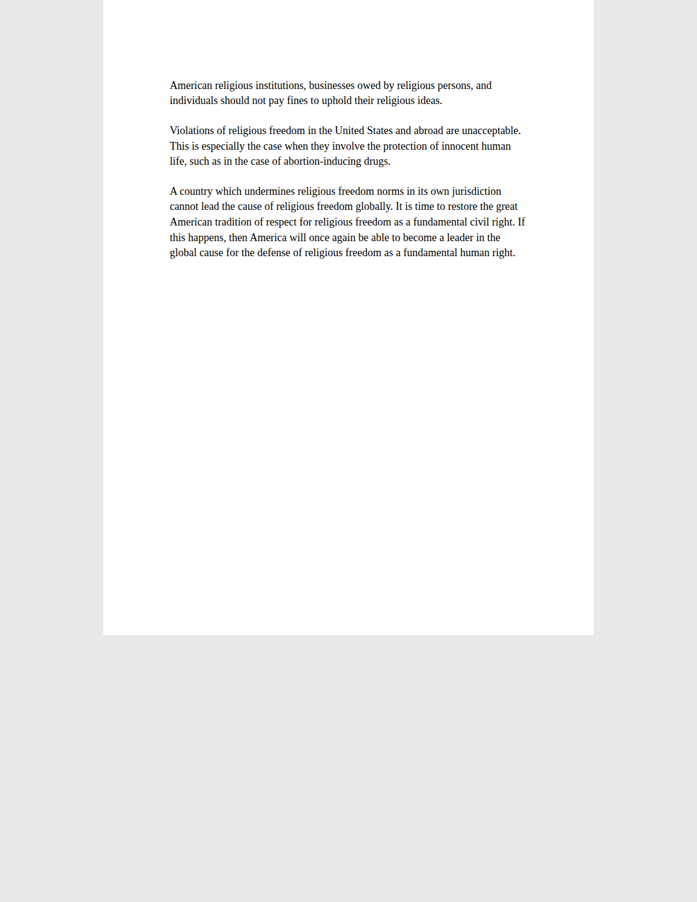American religious institutions, businesses owed by religious persons, and individuals should not pay fines to uphold their religious ideas.
Violations of religious freedom in the United States and abroad are unacceptable. This is especially the case when they involve the protection of innocent human life, such as in the case of abortion-inducing drugs.
A country which undermines religious freedom norms in its own jurisdiction cannot lead the cause of religious freedom globally. It is time to restore the great American tradition of respect for religious freedom as a fundamental civil right. If this happens, then America will once again be able to become a leader in the global cause for the defense of religious freedom as a fundamental human right.